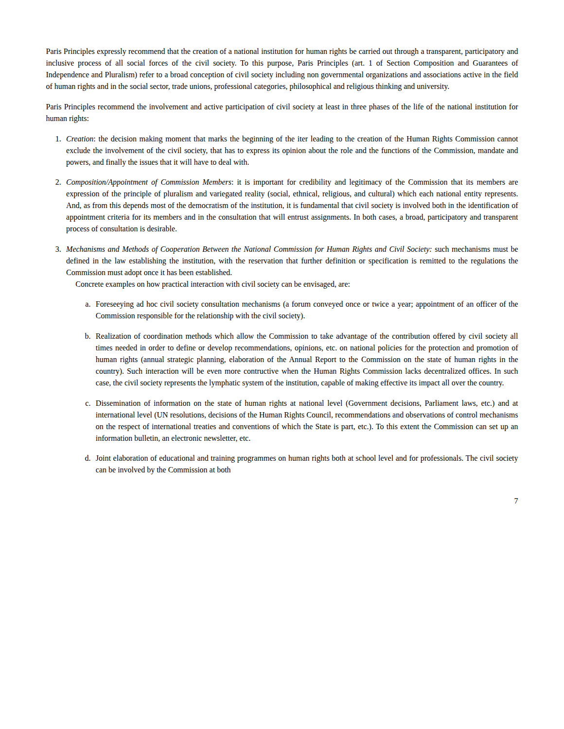Paris Principles expressly recommend that the creation of a national institution for human rights be carried out through a transparent, participatory and inclusive process of all social forces of the civil society. To this purpose, Paris Principles (art. 1 of Section Composition and Guarantees of Independence and Pluralism) refer to a broad conception of civil society including non governmental organizations and associations active in the field of human rights and in the social sector, trade unions, professional categories, philosophical and religious thinking and university.
Paris Principles recommend the involvement and active participation of civil society at least in three phases of the life of the national institution for human rights:
Creation: the decision making moment that marks the beginning of the iter leading to the creation of the Human Rights Commission cannot exclude the involvement of the civil society, that has to express its opinion about the role and the functions of the Commission, mandate and powers, and finally the issues that it will have to deal with.
Composition/Appointment of Commission Members: it is important for credibility and legitimacy of the Commission that its members are expression of the principle of pluralism and variegated reality (social, ethnical, religious, and cultural) which each national entity represents. And, as from this depends most of the democratism of the institution, it is fundamental that civil society is involved both in the identification of appointment criteria for its members and in the consultation that will entrust assignments. In both cases, a broad, participatory and transparent process of consultation is desirable.
Mechanisms and Methods of Cooperation Between the National Commission for Human Rights and Civil Society: such mechanisms must be defined in the law establishing the institution, with the reservation that further definition or specification is remitted to the regulations the Commission must adopt once it has been established.
Concrete examples on how practical interaction with civil society can be envisaged, are:
Foreseeying ad hoc civil society consultation mechanisms (a forum conveyed once or twice a year; appointment of an officer of the Commission responsible for the relationship with the civil society).
Realization of coordination methods which allow the Commission to take advantage of the contribution offered by civil society all times needed in order to define or develop recommendations, opinions, etc. on national policies for the protection and promotion of human rights (annual strategic planning, elaboration of the Annual Report to the Commission on the state of human rights in the country). Such interaction will be even more contructive when the Human Rights Commission lacks decentralized offices. In such case, the civil society represents the lymphatic system of the institution, capable of making effective its impact all over the country.
Dissemination of information on the state of human rights at national level (Government decisions, Parliament laws, etc.) and at international level (UN resolutions, decisions of the Human Rights Council, recommendations and observations of control mechanisms on the respect of international treaties and conventions of which the State is part, etc.). To this extent the Commission can set up an information bulletin, an electronic newsletter, etc.
Joint elaboration of educational and training programmes on human rights both at school level and for professionals. The civil society can be involved by the Commission at both
7